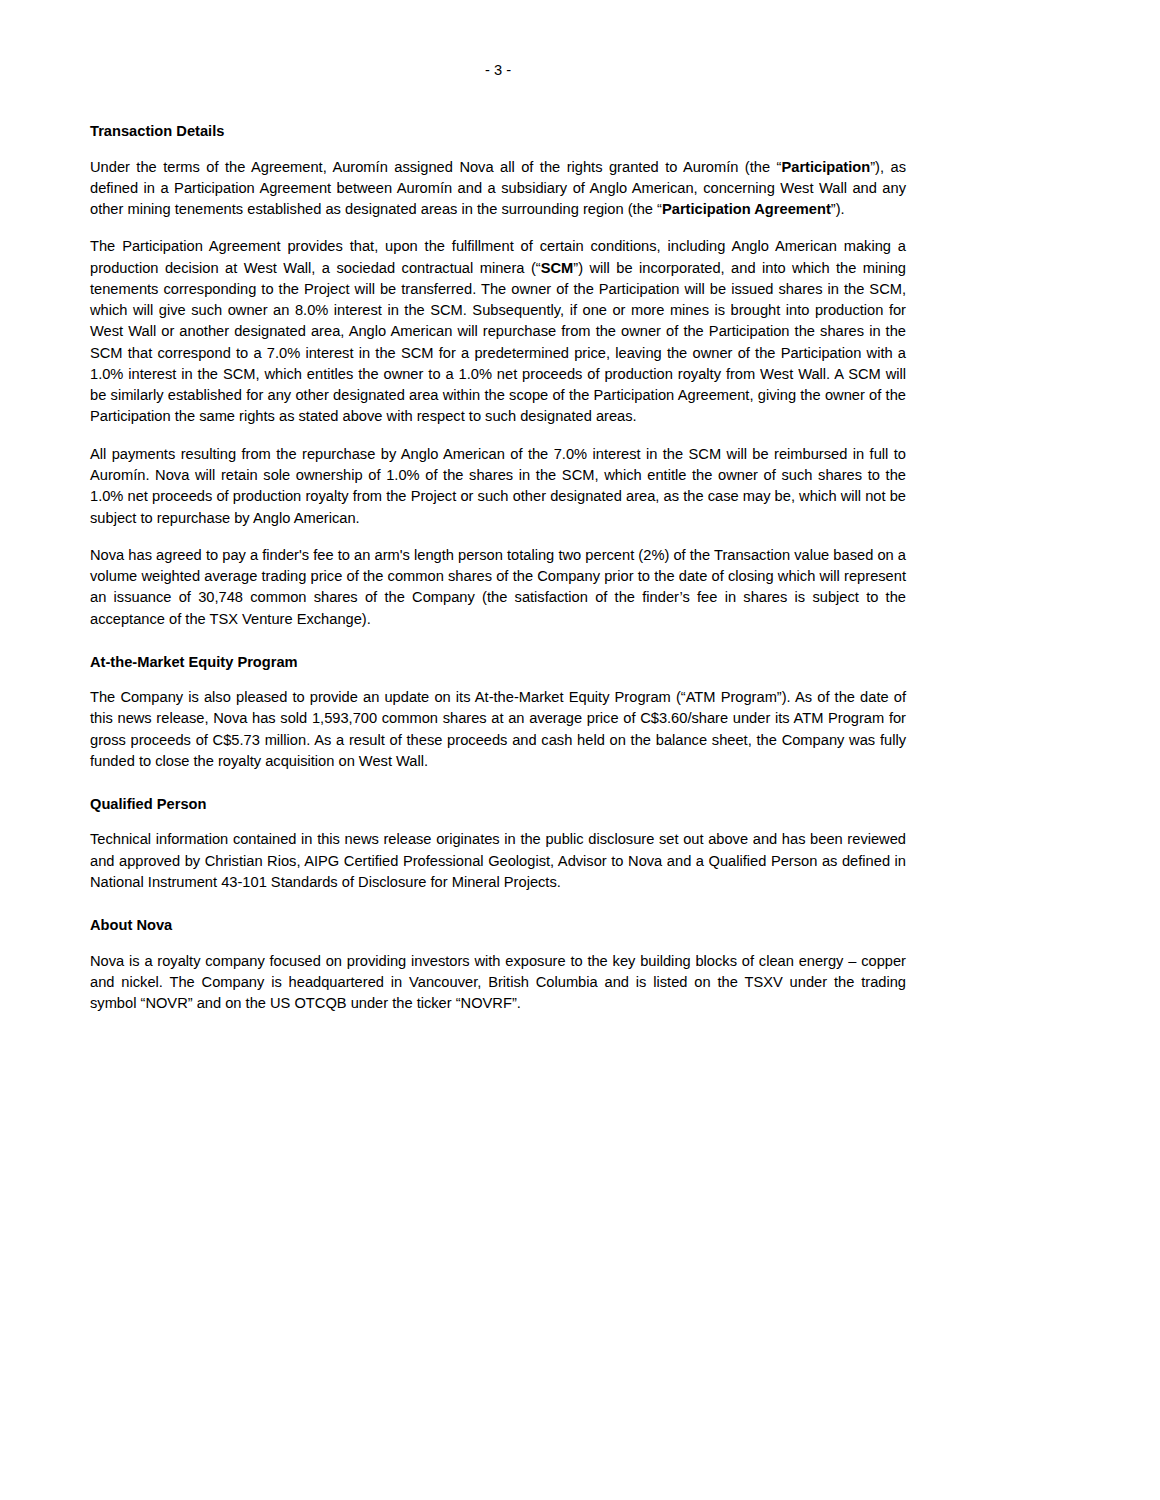- 3 -
Transaction Details
Under the terms of the Agreement, Auromín assigned Nova all of the rights granted to Auromín (the “Participation”), as defined in a Participation Agreement between Auromín and a subsidiary of Anglo American, concerning West Wall and any other mining tenements established as designated areas in the surrounding region (the “Participation Agreement”).
The Participation Agreement provides that, upon the fulfillment of certain conditions, including Anglo American making a production decision at West Wall, a sociedad contractual minera (“SCM”) will be incorporated, and into which the mining tenements corresponding to the Project will be transferred. The owner of the Participation will be issued shares in the SCM, which will give such owner an 8.0% interest in the SCM. Subsequently, if one or more mines is brought into production for West Wall or another designated area, Anglo American will repurchase from the owner of the Participation the shares in the SCM that correspond to a 7.0% interest in the SCM for a predetermined price, leaving the owner of the Participation with a 1.0% interest in the SCM, which entitles the owner to a 1.0% net proceeds of production royalty from West Wall. A SCM will be similarly established for any other designated area within the scope of the Participation Agreement, giving the owner of the Participation the same rights as stated above with respect to such designated areas.
All payments resulting from the repurchase by Anglo American of the 7.0% interest in the SCM will be reimbursed in full to Auromín. Nova will retain sole ownership of 1.0% of the shares in the SCM, which entitle the owner of such shares to the 1.0% net proceeds of production royalty from the Project or such other designated area, as the case may be, which will not be subject to repurchase by Anglo American.
Nova has agreed to pay a finder's fee to an arm's length person totaling two percent (2%) of the Transaction value based on a volume weighted average trading price of the common shares of the Company prior to the date of closing which will represent an issuance of 30,748 common shares of the Company (the satisfaction of the finder’s fee in shares is subject to the acceptance of the TSX Venture Exchange).
At-the-Market Equity Program
The Company is also pleased to provide an update on its At-the-Market Equity Program (“ATM Program”). As of the date of this news release, Nova has sold 1,593,700 common shares at an average price of C$3.60/share under its ATM Program for gross proceeds of C$5.73 million. As a result of these proceeds and cash held on the balance sheet, the Company was fully funded to close the royalty acquisition on West Wall.
Qualified Person
Technical information contained in this news release originates in the public disclosure set out above and has been reviewed and approved by Christian Rios, AIPG Certified Professional Geologist, Advisor to Nova and a Qualified Person as defined in National Instrument 43-101 Standards of Disclosure for Mineral Projects.
About Nova
Nova is a royalty company focused on providing investors with exposure to the key building blocks of clean energy – copper and nickel. The Company is headquartered in Vancouver, British Columbia and is listed on the TSXV under the trading symbol “NOVR” and on the US OTCQB under the ticker “NOVRF”.